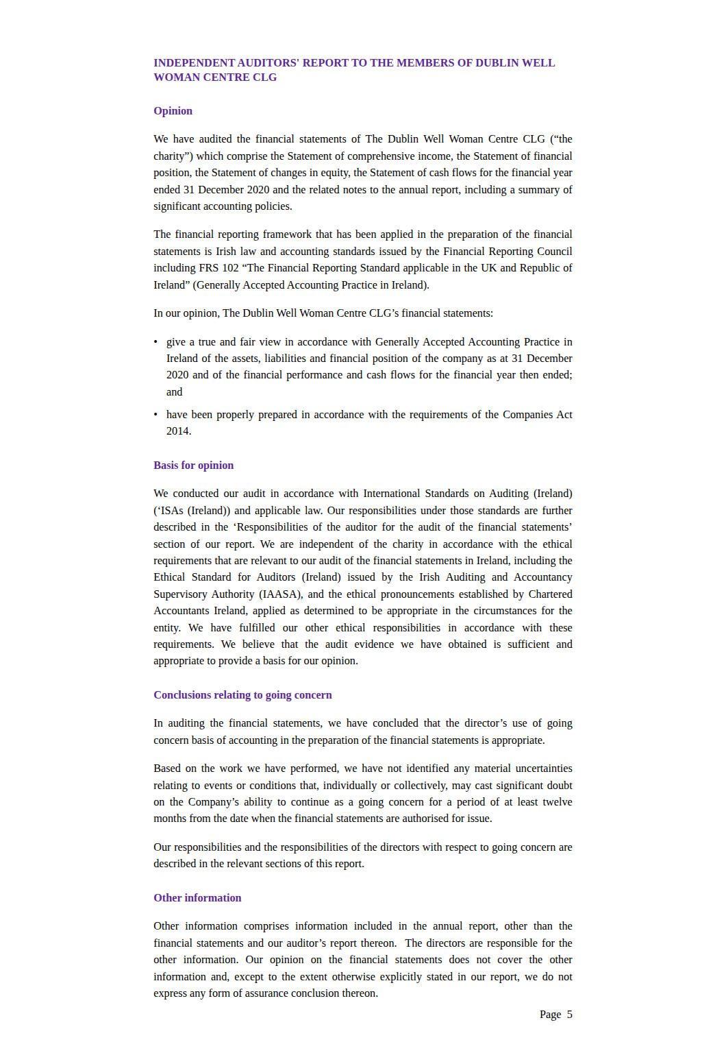INDEPENDENT AUDITORS' REPORT TO THE MEMBERS OF DUBLIN WELL WOMAN CENTRE CLG
Opinion
We have audited the financial statements of The Dublin Well Woman Centre CLG (“the charity”) which comprise the Statement of comprehensive income, the Statement of financial position, the Statement of changes in equity, the Statement of cash flows for the financial year ended 31 December 2020 and the related notes to the annual report, including a summary of significant accounting policies.
The financial reporting framework that has been applied in the preparation of the financial statements is Irish law and accounting standards issued by the Financial Reporting Council including FRS 102 “The Financial Reporting Standard applicable in the UK and Republic of Ireland” (Generally Accepted Accounting Practice in Ireland).
In our opinion, The Dublin Well Woman Centre CLG’s financial statements:
give a true and fair view in accordance with Generally Accepted Accounting Practice in Ireland of the assets, liabilities and financial position of the company as at 31 December 2020 and of the financial performance and cash flows for the financial year then ended; and
have been properly prepared in accordance with the requirements of the Companies Act 2014.
Basis for opinion
We conducted our audit in accordance with International Standards on Auditing (Ireland) (‘ISAs (Ireland)) and applicable law. Our responsibilities under those standards are further described in the ‘Responsibilities of the auditor for the audit of the financial statements’ section of our report. We are independent of the charity in accordance with the ethical requirements that are relevant to our audit of the financial statements in Ireland, including the Ethical Standard for Auditors (Ireland) issued by the Irish Auditing and Accountancy Supervisory Authority (IAASA), and the ethical pronouncements established by Chartered Accountants Ireland, applied as determined to be appropriate in the circumstances for the entity. We have fulfilled our other ethical responsibilities in accordance with these requirements. We believe that the audit evidence we have obtained is sufficient and appropriate to provide a basis for our opinion.
Conclusions relating to going concern
In auditing the financial statements, we have concluded that the director’s use of going concern basis of accounting in the preparation of the financial statements is appropriate.
Based on the work we have performed, we have not identified any material uncertainties relating to events or conditions that, individually or collectively, may cast significant doubt on the Company’s ability to continue as a going concern for a period of at least twelve months from the date when the financial statements are authorised for issue.
Our responsibilities and the responsibilities of the directors with respect to going concern are described in the relevant sections of this report.
Other information
Other information comprises information included in the annual report, other than the financial statements and our auditor’s report thereon. The directors are responsible for the other information. Our opinion on the financial statements does not cover the other information and, except to the extent otherwise explicitly stated in our report, we do not express any form of assurance conclusion thereon.
Page 5